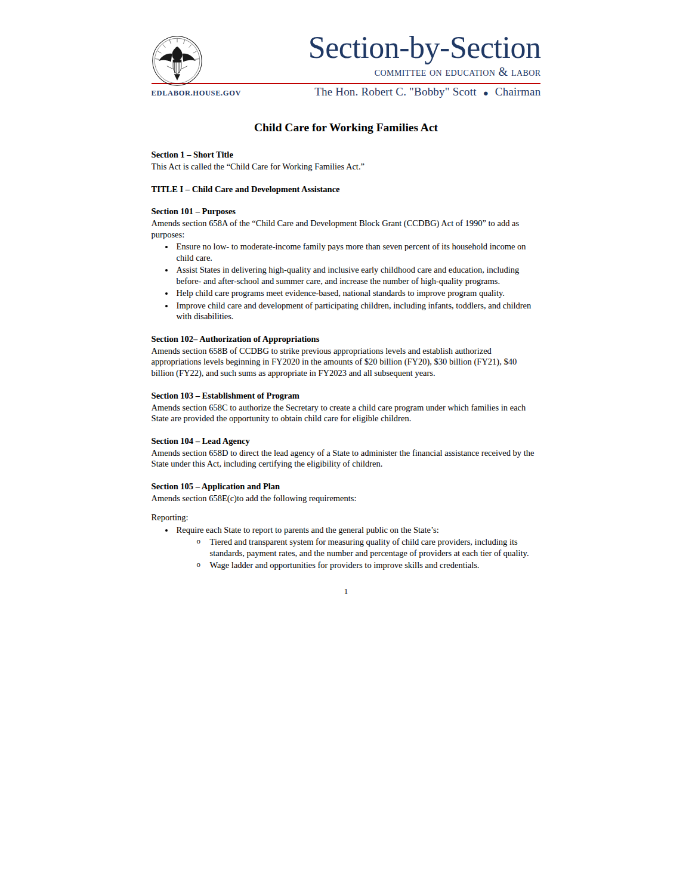Section-by-Section
Committee on Education & Labor
EDLABOR.HOUSE.GOV The Hon. Robert C. "Bobby" Scott ● Chairman
Child Care for Working Families Act
Section 1 – Short Title
This Act is called the “Child Care for Working Families Act.”
TITLE I – Child Care and Development Assistance
Section 101 – Purposes
Amends section 658A of the “Child Care and Development Block Grant (CCDBG) Act of 1990” to add as purposes:
Ensure no low- to moderate-income family pays more than seven percent of its household income on child care.
Assist States in delivering high-quality and inclusive early childhood care and education, including before- and after-school and summer care, and increase the number of high-quality programs.
Help child care programs meet evidence-based, national standards to improve program quality.
Improve child care and development of participating children, including infants, toddlers, and children with disabilities.
Section 102– Authorization of Appropriations
Amends section 658B of CCDBG to strike previous appropriations levels and establish authorized appropriations levels beginning in FY2020 in the amounts of $20 billion (FY20), $30 billion (FY21), $40 billion (FY22), and such sums as appropriate in FY2023 and all subsequent years.
Section 103 – Establishment of Program
Amends section 658C to authorize the Secretary to create a child care program under which families in each State are provided the opportunity to obtain child care for eligible children.
Section 104 – Lead Agency
Amends section 658D to direct the lead agency of a State to administer the financial assistance received by the State under this Act, including certifying the eligibility of children.
Section 105 – Application and Plan
Amends section 658E(c)to add the following requirements:
Reporting:
Require each State to report to parents and the general public on the State’s:
Tiered and transparent system for measuring quality of child care providers, including its standards, payment rates, and the number and percentage of providers at each tier of quality.
Wage ladder and opportunities for providers to improve skills and credentials.
1